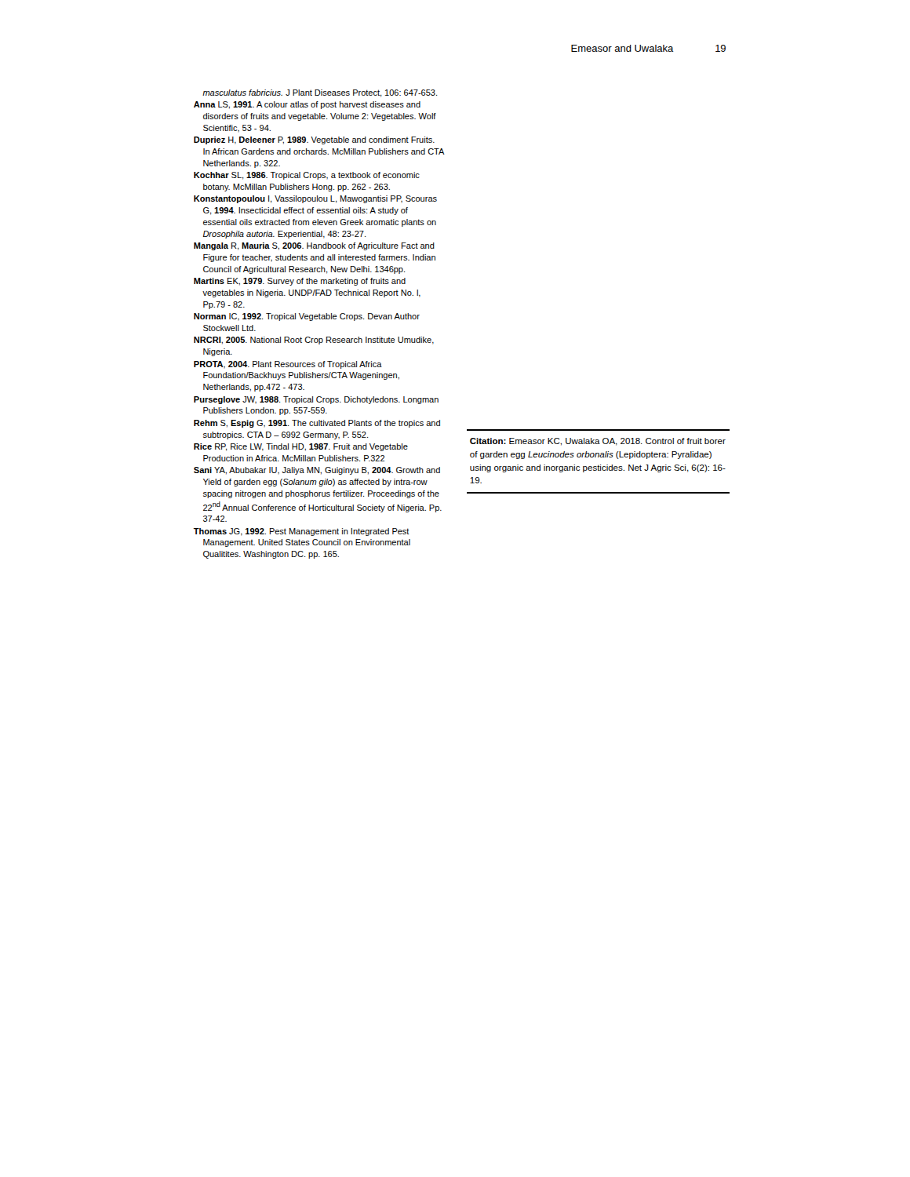Emeasor and Uwalaka 19
masculatus fabricius. J Plant Diseases Protect, 106: 647-653.
Anna LS, 1991. A colour atlas of post harvest diseases and disorders of fruits and vegetable. Volume 2: Vegetables. Wolf Scientific, 53 - 94.
Dupriez H, Deleener P, 1989. Vegetable and condiment Fruits. In African Gardens and orchards. McMillan Publishers and CTA Netherlands. p. 322.
Kochhar SL, 1986. Tropical Crops, a textbook of economic botany. McMillan Publishers Hong. pp. 262 - 263.
Konstantopoulou I, Vassilopoulou L, Mawogantisi PP, Scouras G, 1994. Insecticidal effect of essential oils: A study of essential oils extracted from eleven Greek aromatic plants on Drosophila autoria. Experiential, 48: 23-27.
Mangala R, Mauria S, 2006. Handbook of Agriculture Fact and Figure for teacher, students and all interested farmers. Indian Council of Agricultural Research, New Delhi. 1346pp.
Martins EK, 1979. Survey of the marketing of fruits and vegetables in Nigeria. UNDP/FAD Technical Report No. l, Pp.79 - 82.
Norman IC, 1992. Tropical Vegetable Crops. Devan Author Stockwell Ltd.
NRCRI, 2005. National Root Crop Research Institute Umudike, Nigeria.
PROTA, 2004. Plant Resources of Tropical Africa Foundation/Backhuys Publishers/CTA Wageningen, Netherlands, pp.472 - 473.
Purseglove JW, 1988. Tropical Crops. Dichotyledons. Longman Publishers London. pp. 557-559.
Rehm S, Espig G, 1991. The cultivated Plants of the tropics and subtropics. CTA D – 6992 Germany, P. 552.
Rice RP, Rice LW, Tindal HD, 1987. Fruit and Vegetable Production in Africa. McMillan Publishers. P.322
Sani YA, Abubakar IU, Jaliya MN, Guiginyu B, 2004. Growth and Yield of garden egg (Solanum gilo) as affected by intra-row spacing nitrogen and phosphorus fertilizer. Proceedings of the 22nd Annual Conference of Horticultural Society of Nigeria. Pp. 37-42.
Thomas JG, 1992. Pest Management in Integrated Pest Management. United States Council on Environmental Qualitites. Washington DC. pp. 165.
Citation: Emeasor KC, Uwalaka OA, 2018. Control of fruit borer of garden egg Leucinodes orbonalis (Lepidoptera: Pyralidae) using organic and inorganic pesticides. Net J Agric Sci, 6(2): 16-19.